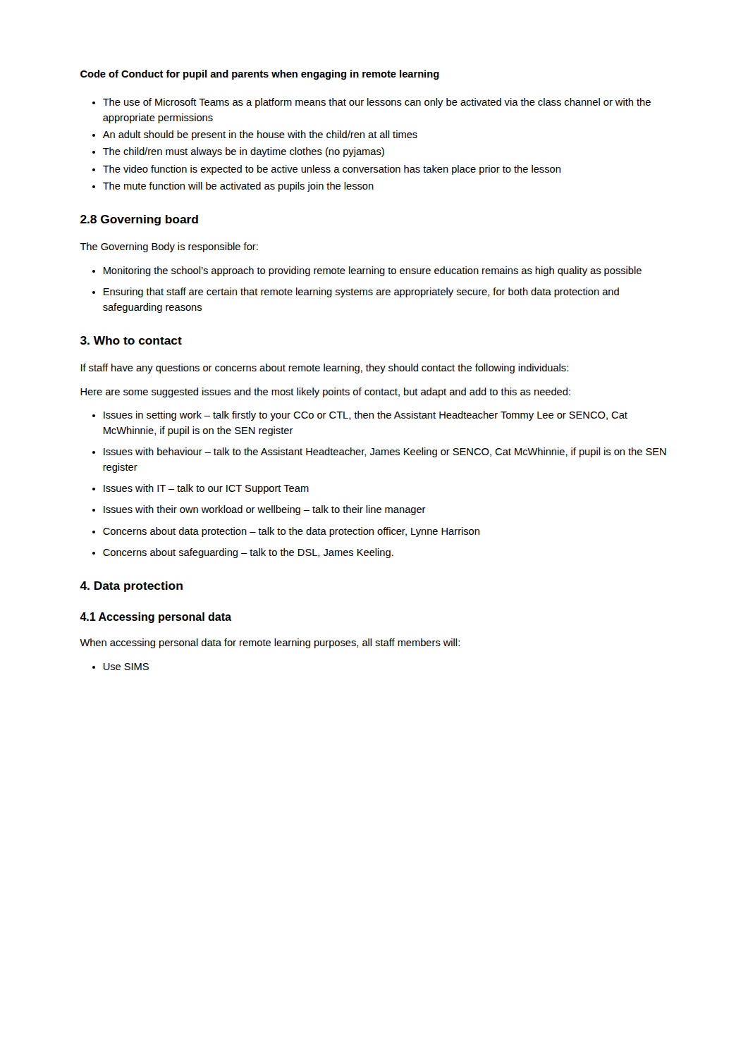Code of Conduct for pupil and parents when engaging in remote learning
The use of Microsoft Teams as a platform means that our lessons can only be activated via the class channel or with the appropriate permissions
An adult should be present in the house with the child/ren at all times
The child/ren must always be in daytime clothes (no pyjamas)
The video function is expected to be active unless a conversation has taken place prior to the lesson
The mute function will be activated as pupils join the lesson
2.8 Governing board
The Governing Body is responsible for:
Monitoring the school’s approach to providing remote learning to ensure education remains as high quality as possible
Ensuring that staff are certain that remote learning systems are appropriately secure, for both data protection and safeguarding reasons
3. Who to contact
If staff have any questions or concerns about remote learning, they should contact the following individuals:
Here are some suggested issues and the most likely points of contact, but adapt and add to this as needed:
Issues in setting work – talk firstly to your CCo or CTL, then the Assistant Headteacher Tommy Lee or SENCO, Cat McWhinnie, if pupil is on the SEN register
Issues with behaviour – talk to the Assistant Headteacher, James Keeling or SENCO, Cat McWhinnie, if pupil is on the SEN register
Issues with IT – talk to our ICT Support Team
Issues with their own workload or wellbeing – talk to their line manager
Concerns about data protection – talk to the data protection officer, Lynne Harrison
Concerns about safeguarding – talk to the DSL, James Keeling.
4. Data protection
4.1 Accessing personal data
When accessing personal data for remote learning purposes, all staff members will:
Use SIMS